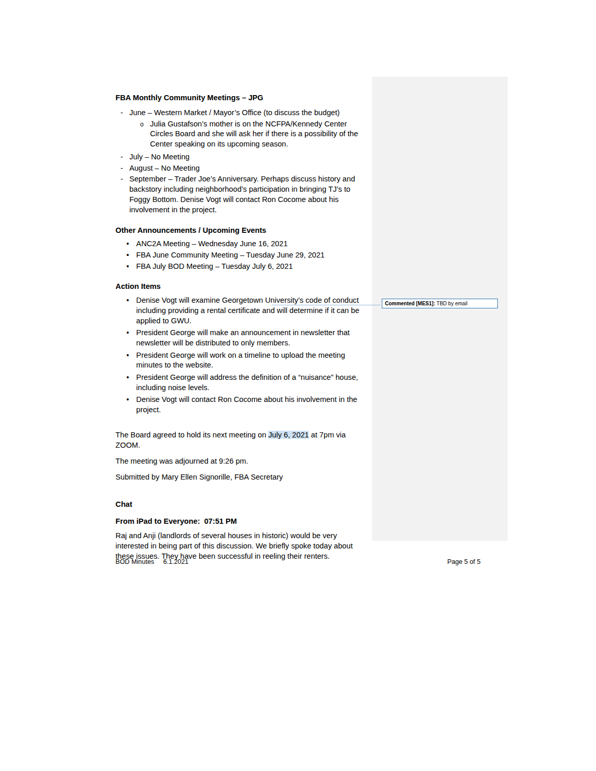FBA Monthly Community Meetings – JPG
June – Western Market / Mayor’s Office (to discuss the budget)
Julia Gustafson’s mother is on the NCFPA/Kennedy Center Circles Board and she will ask her if there is a possibility of the Center speaking on its upcoming season.
July – No Meeting
August – No Meeting
September – Trader Joe’s Anniversary. Perhaps discuss history and backstory including neighborhood’s participation in bringing TJ’s to Foggy Bottom. Denise Vogt will contact Ron Cocome about his involvement in the project.
Other Announcements / Upcoming Events
ANC2A Meeting – Wednesday June 16, 2021
FBA June Community Meeting – Tuesday June 29, 2021
FBA July BOD Meeting – Tuesday July 6, 2021
Action Items
Denise Vogt will examine Georgetown University’s code of conduct including providing a rental certificate and will determine if it can be applied to GWU.
President George will make an announcement in newsletter that newsletter will be distributed to only members.
President George will work on a timeline to upload the meeting minutes to the website.
President George will address the definition of a “nuisance” house, including noise levels.
Denise Vogt will contact Ron Cocome about his involvement in the project.
The Board agreed to hold its next meeting on July 6, 2021 at 7pm via ZOOM.
The meeting was adjourned at 9:26 pm.
Submitted by Mary Ellen Signorille, FBA Secretary
Chat
From iPad to Everyone: 07:51 PM
Raj and Anji (landlords of several houses in historic) would be very interested in being part of this discussion. We briefly spoke today about these issues. They have been successful in reeling their renters.
Commented [MES1]: TBD by email
BOD Minutes 6.1.2021
Page 5 of 5